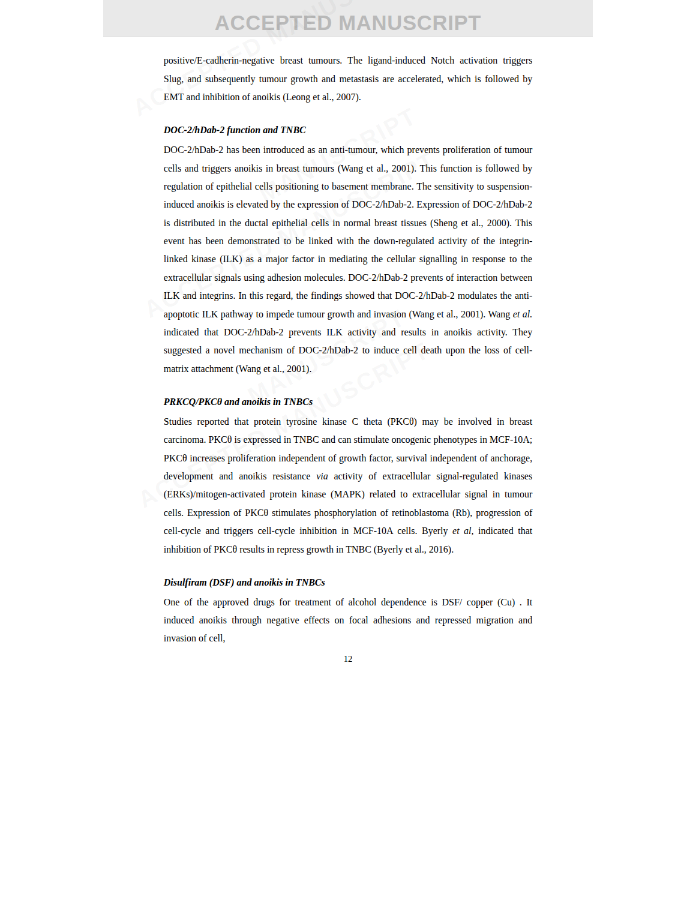ACCEPTED MANUSCRIPT
ACCEPTED MANUSCRIPT
MANUSCRIPT
ACCEPTED MANUSCRIPT
MANUSCRIPT
ACCEPTED MANUSCRIPT
positive/E-cadherin-negative breast tumours. The ligand-induced Notch activation triggers Slug, and subsequently tumour growth and metastasis are accelerated, which is followed by EMT and inhibition of anoikis (Leong et al., 2007).
DOC-2/hDab-2 function and TNBC
DOC-2/hDab-2 has been introduced as an anti-tumour, which prevents proliferation of tumour cells and triggers anoikis in breast tumours (Wang et al., 2001). This function is followed by regulation of epithelial cells positioning to basement membrane. The sensitivity to suspension-induced anoikis is elevated by the expression of DOC-2/hDab-2. Expression of DOC-2/hDab-2 is distributed in the ductal epithelial cells in normal breast tissues (Sheng et al., 2000). This event has been demonstrated to be linked with the down-regulated activity of the integrin-linked kinase (ILK) as a major factor in mediating the cellular signalling in response to the extracellular signals using adhesion molecules. DOC-2/hDab-2 prevents of interaction between ILK and integrins. In this regard, the findings showed that DOC-2/hDab-2 modulates the anti-apoptotic ILK pathway to impede tumour growth and invasion (Wang et al., 2001). Wang et al. indicated that DOC-2/hDab-2 prevents ILK activity and results in anoikis activity. They suggested a novel mechanism of DOC-2/hDab-2 to induce cell death upon the loss of cell-matrix attachment (Wang et al., 2001).
PRKCQ/PKCθ and anoikis in TNBCs
Studies reported that protein tyrosine kinase C theta (PKCθ) may be involved in breast carcinoma. PKCθ is expressed in TNBC and can stimulate oncogenic phenotypes in MCF-10A; PKCθ increases proliferation independent of growth factor, survival independent of anchorage, development and anoikis resistance via activity of extracellular signal-regulated kinases (ERKs)/mitogen-activated protein kinase (MAPK) related to extracellular signal in tumour cells. Expression of PKCθ stimulates phosphorylation of retinoblastoma (Rb), progression of cell-cycle and triggers cell-cycle inhibition in MCF-10A cells. Byerly et al, indicated that inhibition of PKCθ results in repress growth in TNBC (Byerly et al., 2016).
Disulfiram (DSF) and anoikis in TNBCs
One of the approved drugs for treatment of alcohol dependence is DSF/ copper (Cu) . It induced anoikis through negative effects on focal adhesions and repressed migration and invasion of cell,
12